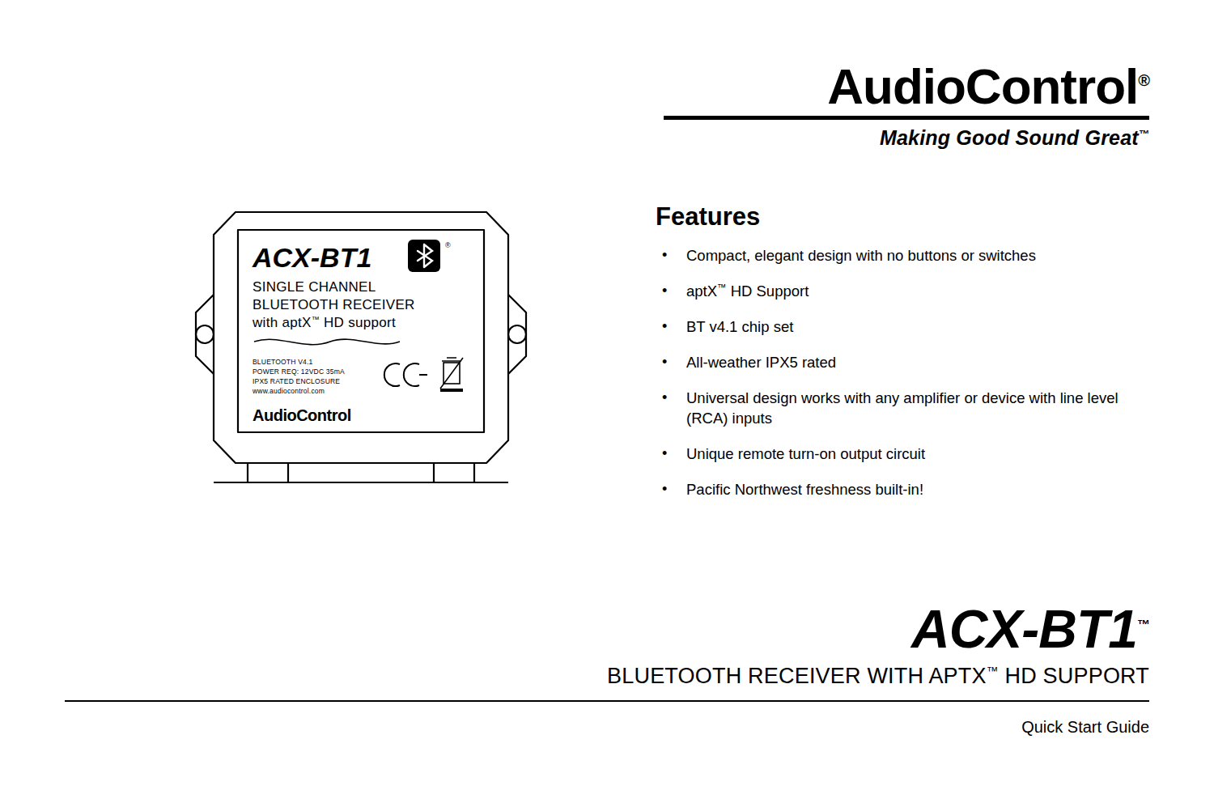AudioControl®
Making Good Sound Great™
ACX-BT1 Single Channel Bluetooth Receiver with aptX HD support ACX-BT1 ® SINGLE CHANNEL BLUETOOTH RECEIVER with aptX™ HD support BLUETOOTH V4.1 POWER REQ: 12VDC 35mA IPX5 RATED ENCLOSURE www.audiocontrol.com AudioControl
Features
Compact, elegant design with no buttons or switches
aptX™ HD Support
BT v4.1 chip set
All-weather IPX5 rated
Universal design works with any amplifier or device with line level (RCA) inputs
Unique remote turn-on output circuit
Pacific Northwest freshness built-in!
ACX-BT1™
BLUETOOTH RECEIVER WITH APTX™ HD SUPPORT
Quick Start Guide